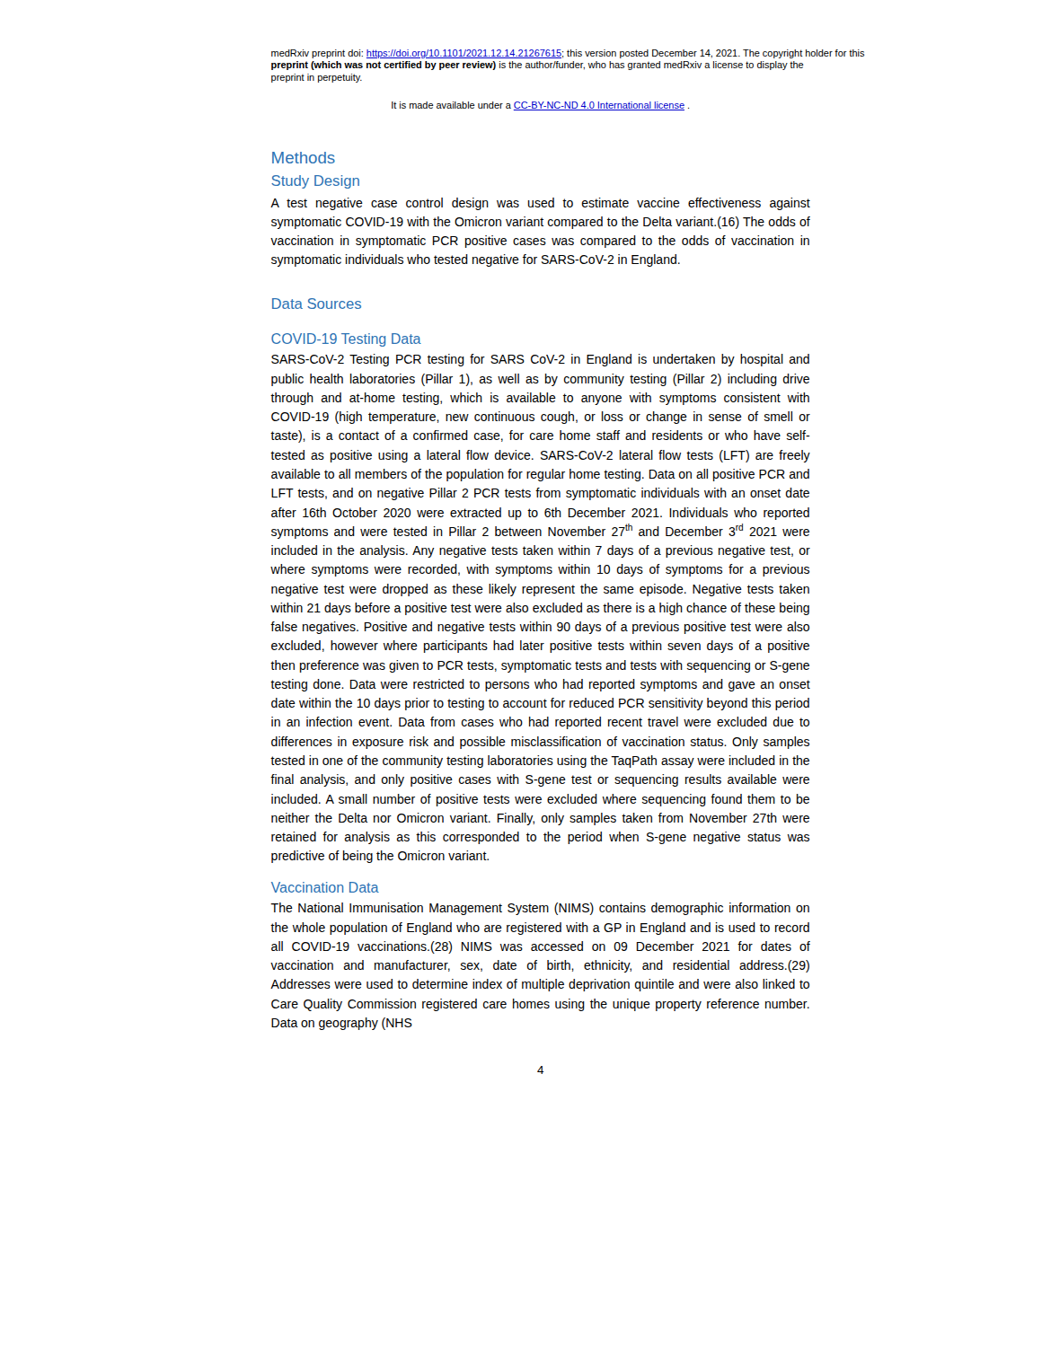medRxiv preprint doi: https://doi.org/10.1101/2021.12.14.21267615; this version posted December 14, 2021. The copyright holder for this
preprint (which was not certified by peer review) is the author/funder, who has granted medRxiv a license to display the preprint in perpetuity.
It is made available under a CC-BY-NC-ND 4.0 International license .
Methods
Study Design
A test negative case control design was used to estimate vaccine effectiveness against symptomatic COVID-19 with the Omicron variant compared to the Delta variant.(16) The odds of vaccination in symptomatic PCR positive cases was compared to the odds of vaccination in symptomatic individuals who tested negative for SARS-CoV-2 in England.
Data Sources
COVID-19 Testing Data
SARS-CoV-2 Testing PCR testing for SARS CoV-2 in England is undertaken by hospital and public health laboratories (Pillar 1), as well as by community testing (Pillar 2) including drive through and at-home testing, which is available to anyone with symptoms consistent with COVID-19 (high temperature, new continuous cough, or loss or change in sense of smell or taste), is a contact of a confirmed case, for care home staff and residents or who have self-tested as positive using a lateral flow device. SARS-CoV-2 lateral flow tests (LFT) are freely available to all members of the population for regular home testing. Data on all positive PCR and LFT tests, and on negative Pillar 2 PCR tests from symptomatic individuals with an onset date after 16th October 2020 were extracted up to 6th December 2021. Individuals who reported symptoms and were tested in Pillar 2 between November 27th and December 3rd 2021 were included in the analysis. Any negative tests taken within 7 days of a previous negative test, or where symptoms were recorded, with symptoms within 10 days of symptoms for a previous negative test were dropped as these likely represent the same episode. Negative tests taken within 21 days before a positive test were also excluded as there is a high chance of these being false negatives. Positive and negative tests within 90 days of a previous positive test were also excluded, however where participants had later positive tests within seven days of a positive then preference was given to PCR tests, symptomatic tests and tests with sequencing or S-gene testing done. Data were restricted to persons who had reported symptoms and gave an onset date within the 10 days prior to testing to account for reduced PCR sensitivity beyond this period in an infection event. Data from cases who had reported recent travel were excluded due to differences in exposure risk and possible misclassification of vaccination status. Only samples tested in one of the community testing laboratories using the TaqPath assay were included in the final analysis, and only positive cases with S-gene test or sequencing results available were included. A small number of positive tests were excluded where sequencing found them to be neither the Delta nor Omicron variant. Finally, only samples taken from November 27th were retained for analysis as this corresponded to the period when S-gene negative status was predictive of being the Omicron variant.
Vaccination Data
The National Immunisation Management System (NIMS) contains demographic information on the whole population of England who are registered with a GP in England and is used to record all COVID-19 vaccinations.(28) NIMS was accessed on 09 December 2021 for dates of vaccination and manufacturer, sex, date of birth, ethnicity, and residential address.(29) Addresses were used to determine index of multiple deprivation quintile and were also linked to Care Quality Commission registered care homes using the unique property reference number. Data on geography (NHS
4